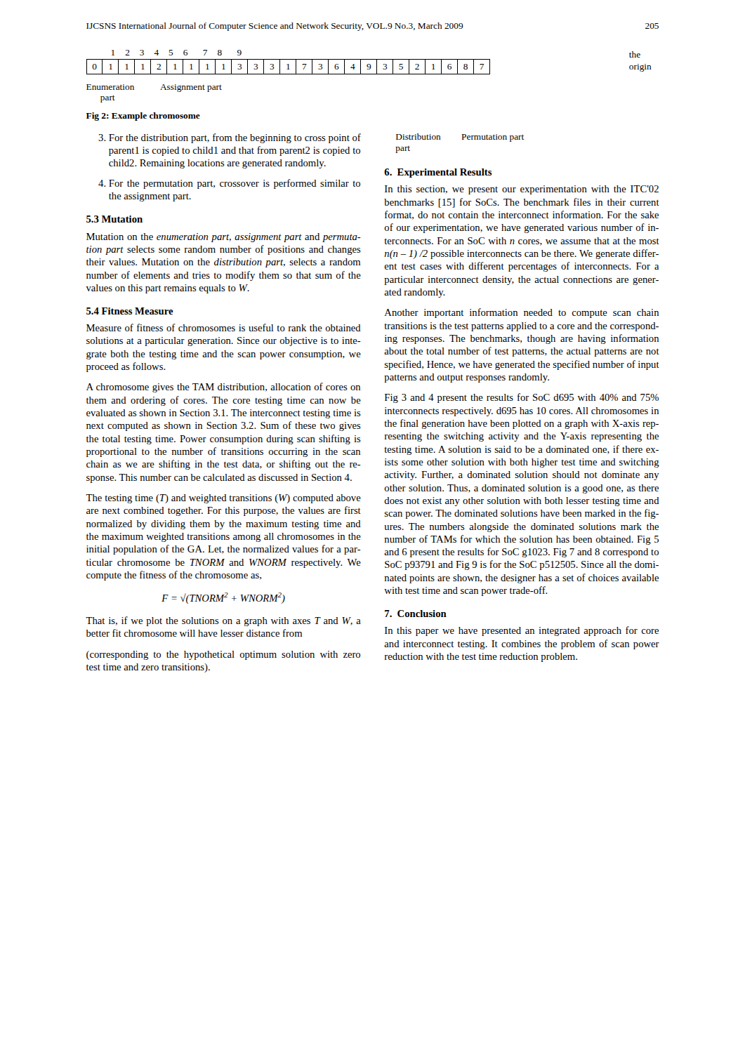IJCSNS International Journal of Computer Science and Network Security, VOL.9 No.3, March 2009
205
123456 78 9
| 0 | 1 | 1 | 1 | 2 | 1 | 1 | 1 | 1 | 3 | 3 | 3 | 1 | 7 | 3 | 6 | 4 | 9 | 3 | 5 | 2 | 1 | 6 | 8 | 7 |
⏟
⏟
⏟
⏟
Enumeration
part
Assignment part
the
origin
Fig 2: Example chromosome
For the distribution part, from the beginning to cross point of parent1 is copied to child1 and that from parent2 is copied to child2. Remaining locations are generated randomly.
For the permutation part, crossover is performed similar to the assignment part.
5.3 Mutation
Mutation on the enumeration part, assignment part and permutation part selects some random number of positions and changes their values. Mutation on the distribution part, selects a random number of elements and tries to modify them so that sum of the values on this part remains equals to W.
5.4 Fitness Measure
Measure of fitness of chromosomes is useful to rank the obtained solutions at a particular generation. Since our objective is to integrate both the testing time and the scan power consumption, we proceed as follows.
A chromosome gives the TAM distribution, allocation of cores on them and ordering of cores. The core testing time can now be evaluated as shown in Section 3.1. The interconnect testing time is next computed as shown in Section 3.2. Sum of these two gives the total testing time. Power consumption during scan shifting is proportional to the number of transitions occurring in the scan chain as we are shifting in the test data, or shifting out the response. This number can be calculated as discussed in Section 4.
The testing time (T) and weighted transitions (W) computed above are next combined together. For this purpose, the values are first normalized by dividing them by the maximum testing time and the maximum weighted transitions among all chromosomes in the initial population of the GA. Let, the normalized values for a particular chromosome be TNORM and WNORM respectively. We compute the fitness of the chromosome as,
F = √(TNORM2 + WNORM2)
That is, if we plot the solutions on a graph with axes T and W, a better fit chromosome will have lesser distance from
(corresponding to the hypothetical optimum solution with zero test time and zero transitions).
Distribution
part
Permutation part
6. Experimental Results
In this section, we present our experimentation with the ITC'02 benchmarks [15] for SoCs. The benchmark files in their current format, do not contain the interconnect information. For the sake of our experimentation, we have generated various number of interconnects. For an SoC with n cores, we assume that at the most n(n – 1) /2 possible interconnects can be there. We generate different test cases with different percentages of interconnects. For a particular interconnect density, the actual connections are generated randomly.
Another important information needed to compute scan chain transitions is the test patterns applied to a core and the corresponding responses. The benchmarks, though are having information about the total number of test patterns, the actual patterns are not specified, Hence, we have generated the specified number of input patterns and output responses randomly.
Fig 3 and 4 present the results for SoC d695 with 40% and 75% interconnects respectively. d695 has 10 cores. All chromosomes in the final generation have been plotted on a graph with X-axis representing the switching activity and the Y-axis representing the testing time. A solution is said to be a dominated one, if there exists some other solution with both higher test time and switching activity. Further, a dominated solution should not dominate any other solution. Thus, a dominated solution is a good one, as there does not exist any other solution with both lesser testing time and scan power. The dominated solutions have been marked in the figures. The numbers alongside the dominated solutions mark the number of TAMs for which the solution has been obtained. Fig 5 and 6 present the results for SoC g1023. Fig 7 and 8 correspond to SoC p93791 and Fig 9 is for the SoC p512505. Since all the dominated points are shown, the designer has a set of choices available with test time and scan power trade-off.
7. Conclusion
In this paper we have presented an integrated approach for core and interconnect testing. It combines the problem of scan power reduction with the test time reduction problem.